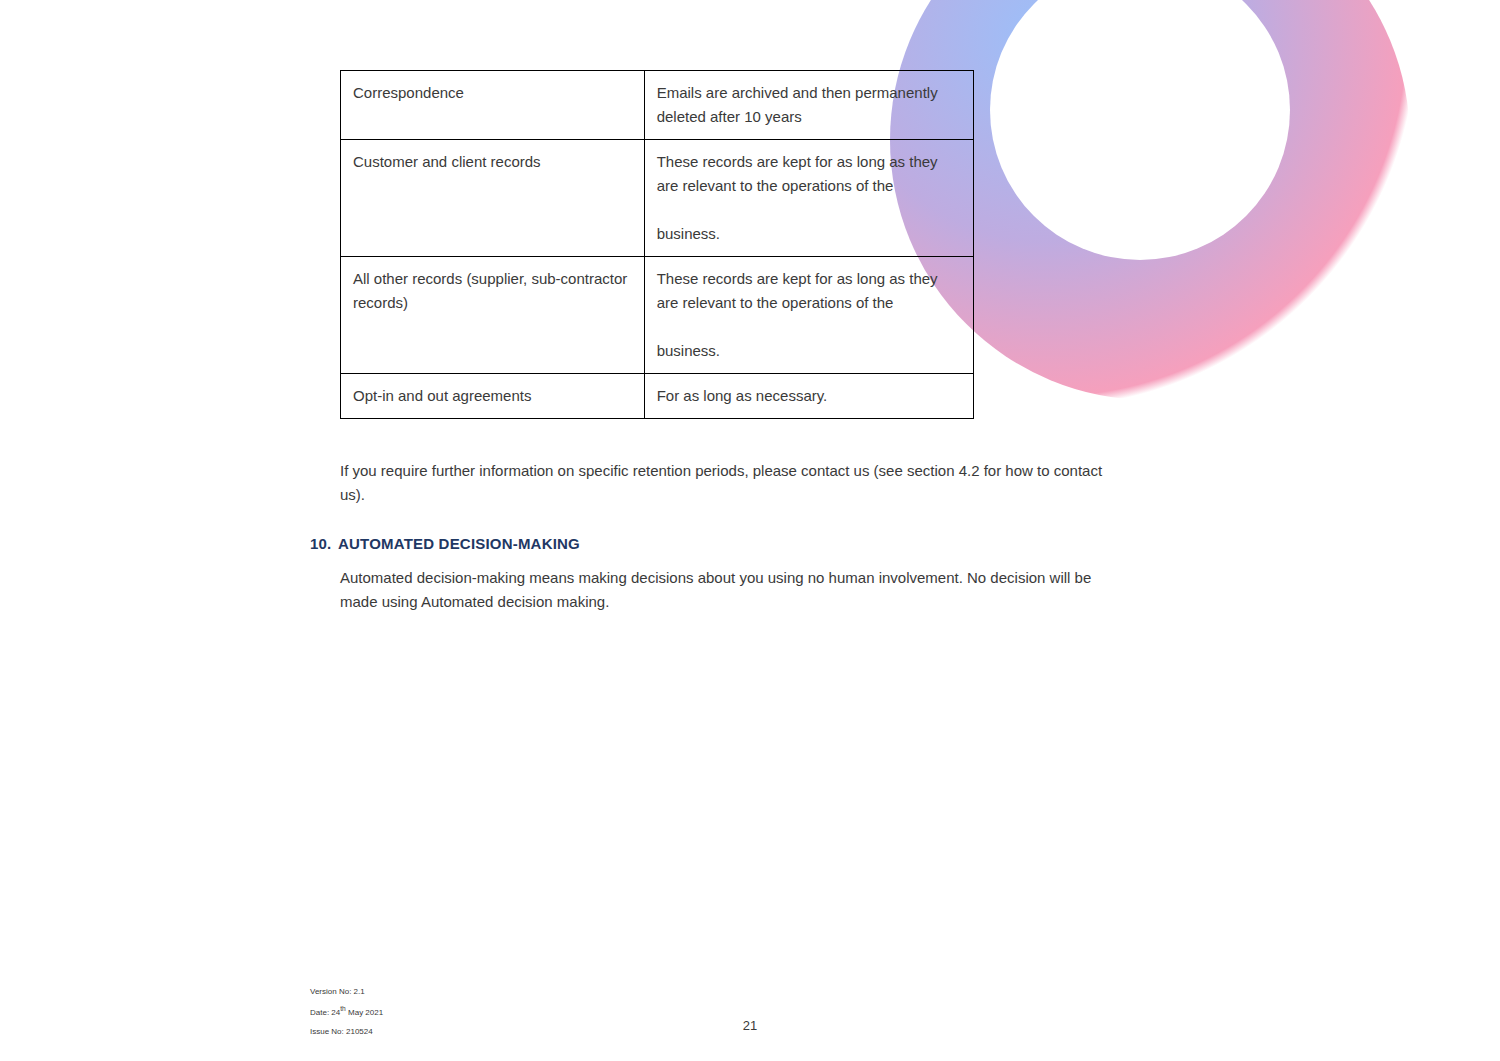Doc Ref: GDPR_2.0
| Correspondence | Emails are archived and then permanently deleted after 10 years |
| Customer and client records | These records are kept for as long as they are relevant to the operations of the business. |
| All other records (supplier, sub-contractor records) | These records are kept for as long as they are relevant to the operations of the business. |
| Opt-in and out agreements | For as long as necessary. |
If you require further information on specific retention periods, please contact us (see section 4.2 for how to contact us).
10. AUTOMATED DECISION-MAKING
Automated decision-making means making decisions about you using no human involvement. No decision will be made using Automated decision making.
Version No: 2.1
Date: 24th May 2021
Issue No: 210524
21